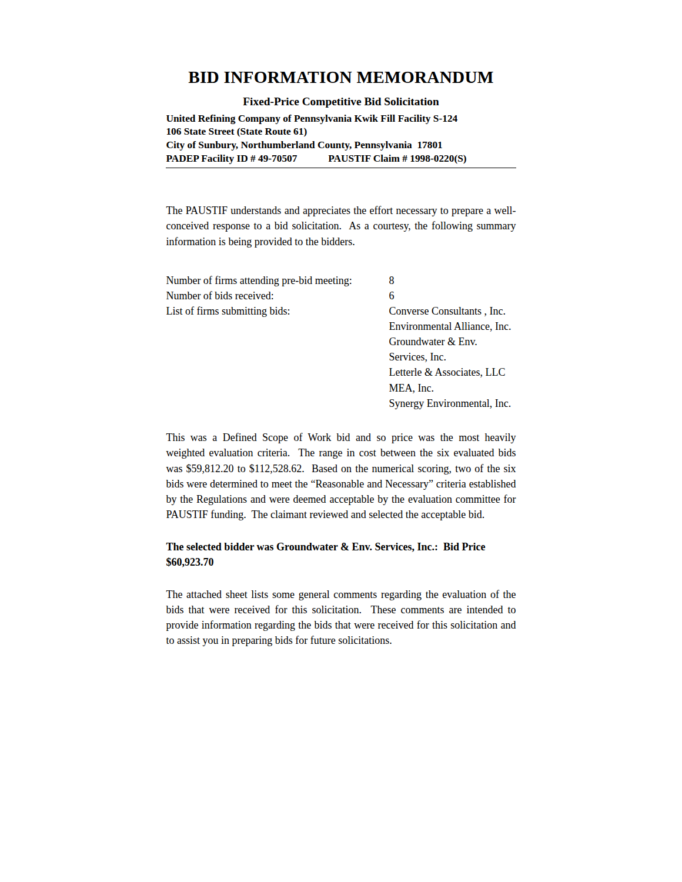BID INFORMATION MEMORANDUM
Fixed-Price Competitive Bid Solicitation
United Refining Company of Pennsylvania Kwik Fill Facility S-124
106 State Street (State Route 61)
City of Sunbury, Northumberland County, Pennsylvania 17801
PADEP Facility ID # 49-70507 PAUSTIF Claim # 1998-0220(S)
The PAUSTIF understands and appreciates the effort necessary to prepare a well-conceived response to a bid solicitation. As a courtesy, the following summary information is being provided to the bidders.
| Number of firms attending pre-bid meeting: | 8 |
| Number of bids received: | 6 |
| List of firms submitting bids: | Converse Consultants , Inc. |
| | Environmental Alliance, Inc. |
| | Groundwater & Env. Services, Inc. |
| | Letterle & Associates, LLC |
| | MEA, Inc. |
| | Synergy Environmental, Inc. |
This was a Defined Scope of Work bid and so price was the most heavily weighted evaluation criteria. The range in cost between the six evaluated bids was $59,812.20 to $112,528.62. Based on the numerical scoring, two of the six bids were determined to meet the “Reasonable and Necessary” criteria established by the Regulations and were deemed acceptable by the evaluation committee for PAUSTIF funding. The claimant reviewed and selected the acceptable bid.
The selected bidder was Groundwater & Env. Services, Inc.: Bid Price $60,923.70
The attached sheet lists some general comments regarding the evaluation of the bids that were received for this solicitation. These comments are intended to provide information regarding the bids that were received for this solicitation and to assist you in preparing bids for future solicitations.